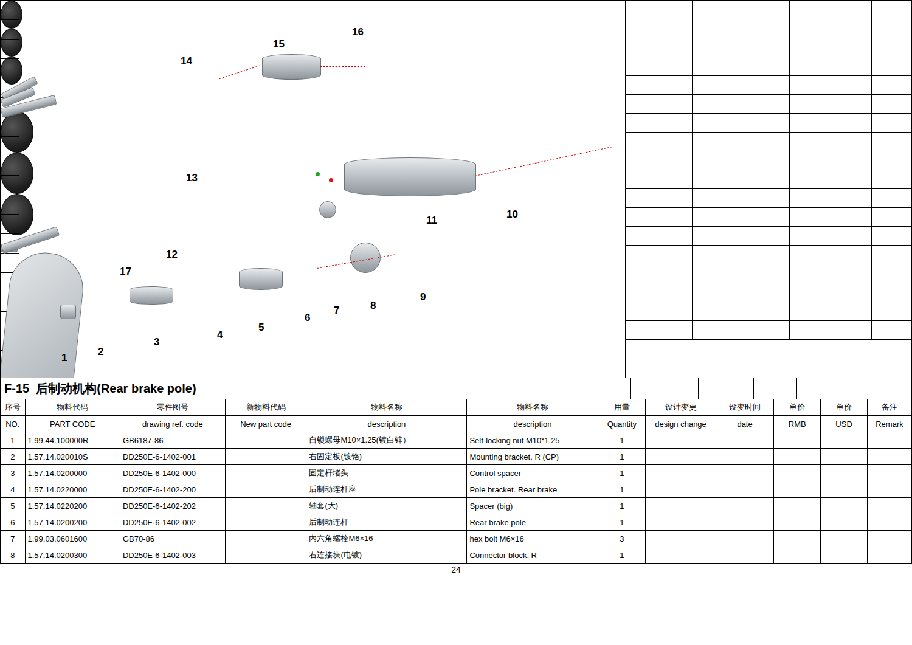16
15
14
13
12
11
10
9
8
7
6
5
4
3
2
17
1
F-15 后制动机构(Rear brake pole)
| 序号 | 物料代码 | 零件图号 | 新物料代码 | 物料名称 | 物料名称 | 用量 | 设计变更 | 设变时间 | 单价 | 单价 | 备注 |
| --- | --- | --- | --- | --- | --- | --- | --- | --- | --- | --- | --- |
| NO. | PART CODE | drawing ref. code | New part code | description | description | Quantity | design change | date | RMB | USD | Remark |
| 1 | 1.99.44.100000R | GB6187-86 | | 自锁螺母M10×1.25(镀白锌） | Self-locking nut M10*1.25 | 1 | | | | | |
| 2 | 1.57.14.020010S | DD250E-6-1402-001 | | 右固定板(镀铬) | Mounting bracket. R (CP) | 1 | | | | | |
| 3 | 1.57.14.0200000 | DD250E-6-1402-000 | | 固定杆堵头 | Control spacer | 1 | | | | | |
| 4 | 1.57.14.0220000 | DD250E-6-1402-200 | | 后制动连杆座 | Pole bracket. Rear brake | 1 | | | | | |
| 5 | 1.57.14.0220200 | DD250E-6-1402-202 | | 轴套(大) | Spacer (big) | 1 | | | | | |
| 6 | 1.57.14.0200200 | DD250E-6-1402-002 | | 后制动连杆 | Rear brake pole | 1 | | | | | |
| 7 | 1.99.03.0601600 | GB70-86 | | 内六角螺栓M6×16 | hex bolt M6×16 | 3 | | | | | |
| 8 | 1.57.14.0200300 | DD250E-6-1402-003 | | 右连接块(电镀) | Connector block. R | 1 | | | | | |
24